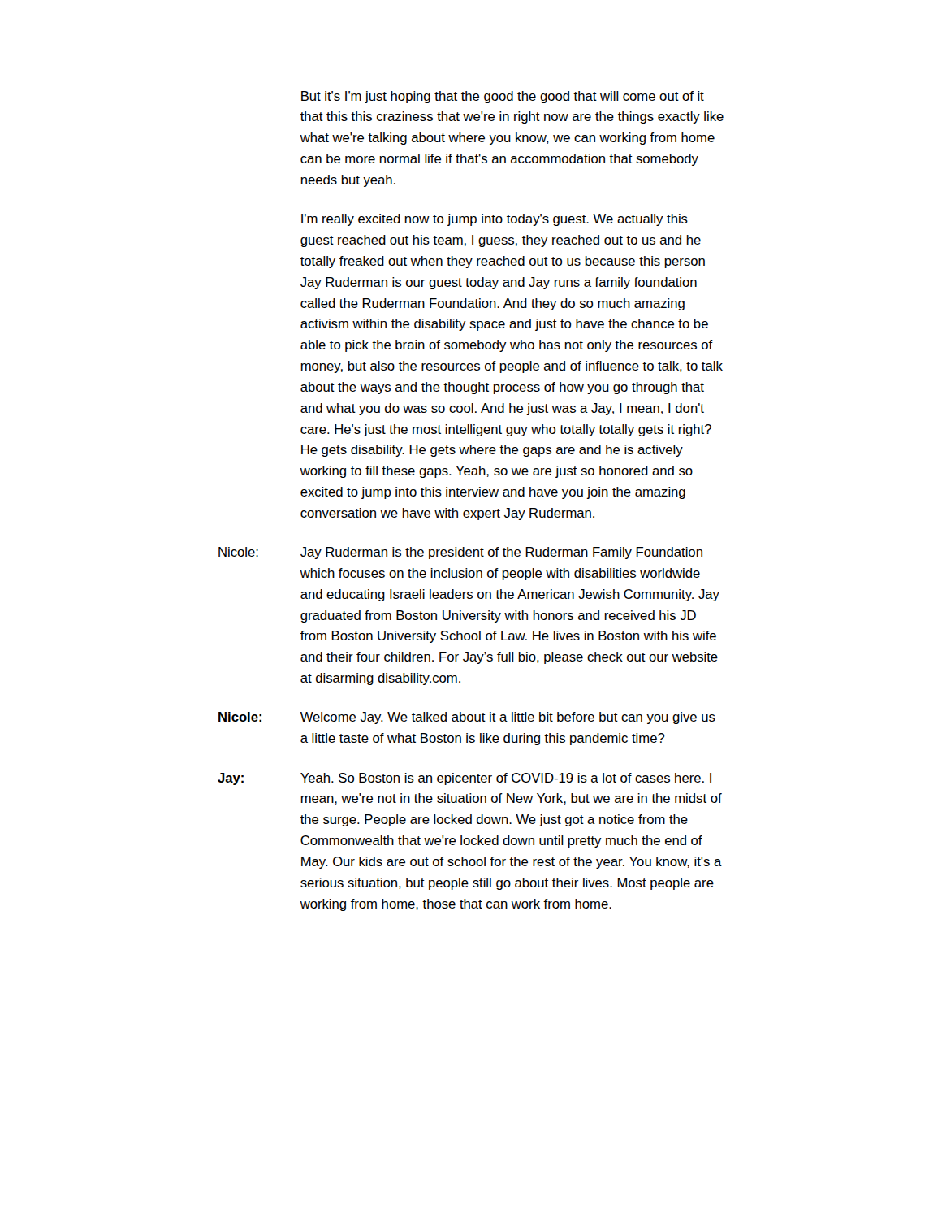But it's I'm just hoping that the good the good that will come out of it that this this craziness that we're in right now are the things exactly like what we're talking about where you know, we can working from home can be more normal life if that's an accommodation that somebody needs but yeah.
I'm really excited now to jump into today's guest. We actually this guest reached out his team, I guess, they reached out to us and he totally freaked out when they reached out to us because this person Jay Ruderman is our guest today and Jay runs a family foundation called the Ruderman Foundation. And they do so much amazing activism within the disability space and just to have the chance to be able to pick the brain of somebody who has not only the resources of money, but also the resources of people and of influence to talk, to talk about the ways and the thought process of how you go through that and what you do was so cool. And he just was a Jay, I mean, I don't care. He's just the most intelligent guy who totally totally gets it right? He gets disability. He gets where the gaps are and he is actively working to fill these gaps. Yeah, so we are just so honored and so excited to jump into this interview and have you join the amazing conversation we have with expert Jay Ruderman.
Nicole:
Jay Ruderman is the president of the Ruderman Family Foundation which focuses on the inclusion of people with disabilities worldwide and educating Israeli leaders on the American Jewish Community. Jay graduated from Boston University with honors and received his JD from Boston University School of Law. He lives in Boston with his wife and their four children. For Jay’s full bio, please check out our website at disarming disability.com.
Nicole:
Welcome Jay. We talked about it a little bit before but can you give us a little taste of what Boston is like during this pandemic time?
Jay:
Yeah. So Boston is an epicenter of COVID-19 is a lot of cases here. I mean, we're not in the situation of New York, but we are in the midst of the surge. People are locked down. We just got a notice from the Commonwealth that we're locked down until pretty much the end of May. Our kids are out of school for the rest of the year. You know, it's a serious situation, but people still go about their lives. Most people are working from home, those that can work from home.